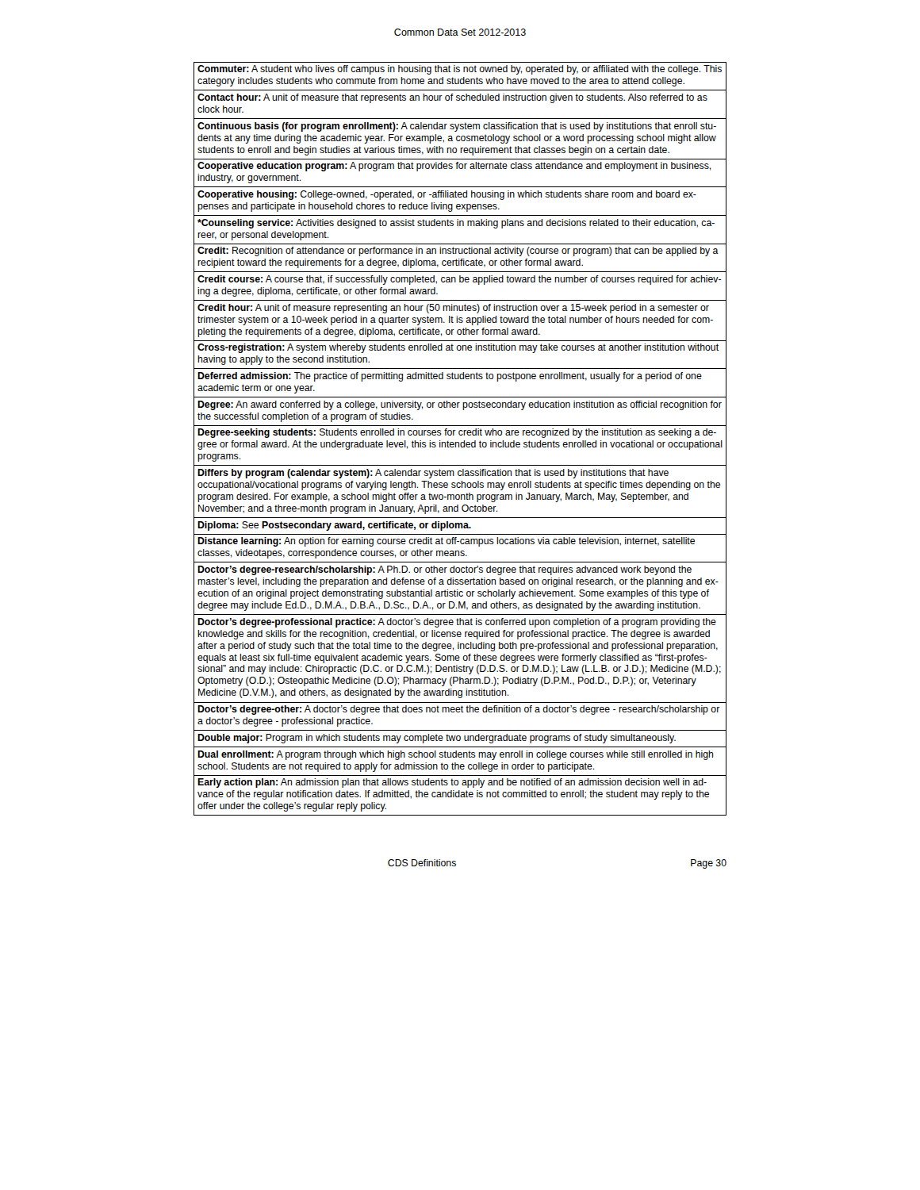Common Data Set 2012-2013
| Commuter: A student who lives off campus in housing that is not owned by, operated by, or affiliated with the college. This category includes students who commute from home and students who have moved to the area to attend college. |
| Contact hour: A unit of measure that represents an hour of scheduled instruction given to students. Also referred to as clock hour. |
| Continuous basis (for program enrollment): A calendar system classification that is used by institutions that enroll students at any time during the academic year. For example, a cosmetology school or a word processing school might allow students to enroll and begin studies at various times, with no requirement that classes begin on a certain date. |
| Cooperative education program: A program that provides for alternate class attendance and employment in business, industry, or government. |
| Cooperative housing: College-owned, -operated, or -affiliated housing in which students share room and board expenses and participate in household chores to reduce living expenses. |
| *Counseling service: Activities designed to assist students in making plans and decisions related to their education, career, or personal development. |
| Credit: Recognition of attendance or performance in an instructional activity (course or program) that can be applied by a recipient toward the requirements for a degree, diploma, certificate, or other formal award. |
| Credit course: A course that, if successfully completed, can be applied toward the number of courses required for achieving a degree, diploma, certificate, or other formal award. |
| Credit hour: A unit of measure representing an hour (50 minutes) of instruction over a 15-week period in a semester or trimester system or a 10-week period in a quarter system. It is applied toward the total number of hours needed for completing the requirements of a degree, diploma, certificate, or other formal award. |
| Cross-registration: A system whereby students enrolled at one institution may take courses at another institution without having to apply to the second institution. |
| Deferred admission: The practice of permitting admitted students to postpone enrollment, usually for a period of one academic term or one year. |
| Degree: An award conferred by a college, university, or other postsecondary education institution as official recognition for the successful completion of a program of studies. |
| Degree-seeking students: Students enrolled in courses for credit who are recognized by the institution as seeking a degree or formal award. At the undergraduate level, this is intended to include students enrolled in vocational or occupational programs. |
| Differs by program (calendar system): A calendar system classification that is used by institutions that have occupational/vocational programs of varying length. These schools may enroll students at specific times depending on the program desired. For example, a school might offer a two-month program in January, March, May, September, and November; and a three-month program in January, April, and October. |
| Diploma: See Postsecondary award, certificate, or diploma. |
| Distance learning: An option for earning course credit at off-campus locations via cable television, internet, satellite classes, videotapes, correspondence courses, or other means. |
| Doctor’s degree-research/scholarship: A Ph.D. or other doctor's degree that requires advanced work beyond the master’s level, including the preparation and defense of a dissertation based on original research, or the planning and execution of an original project demonstrating substantial artistic or scholarly achievement. Some examples of this type of degree may include Ed.D., D.M.A., D.B.A., D.Sc., D.A., or D.M, and others, as designated by the awarding institution. |
| Doctor’s degree-professional practice: A doctor’s degree that is conferred upon completion of a program providing the knowledge and skills for the recognition, credential, or license required for professional practice. The degree is awarded after a period of study such that the total time to the degree, including both pre-professional and professional preparation, equals at least six full-time equivalent academic years. Some of these degrees were formerly classified as “first-professional” and may include: Chiropractic (D.C. or D.C.M.); Dentistry (D.D.S. or D.M.D.); Law (L.L.B. or J.D.); Medicine (M.D.); Optometry (O.D.); Osteopathic Medicine (D.O); Pharmacy (Pharm.D.); Podiatry (D.P.M., Pod.D., D.P.); or, Veterinary Medicine (D.V.M.), and others, as designated by the awarding institution. |
| Doctor’s degree-other: A doctor’s degree that does not meet the definition of a doctor’s degree - research/scholarship or a doctor’s degree - professional practice. |
| Double major: Program in which students may complete two undergraduate programs of study simultaneously. |
| Dual enrollment: A program through which high school students may enroll in college courses while still enrolled in high school. Students are not required to apply for admission to the college in order to participate. |
| Early action plan: An admission plan that allows students to apply and be notified of an admission decision well in advance of the regular notification dates. If admitted, the candidate is not committed to enroll; the student may reply to the offer under the college’s regular reply policy. |
CDS Definitions
Page 30